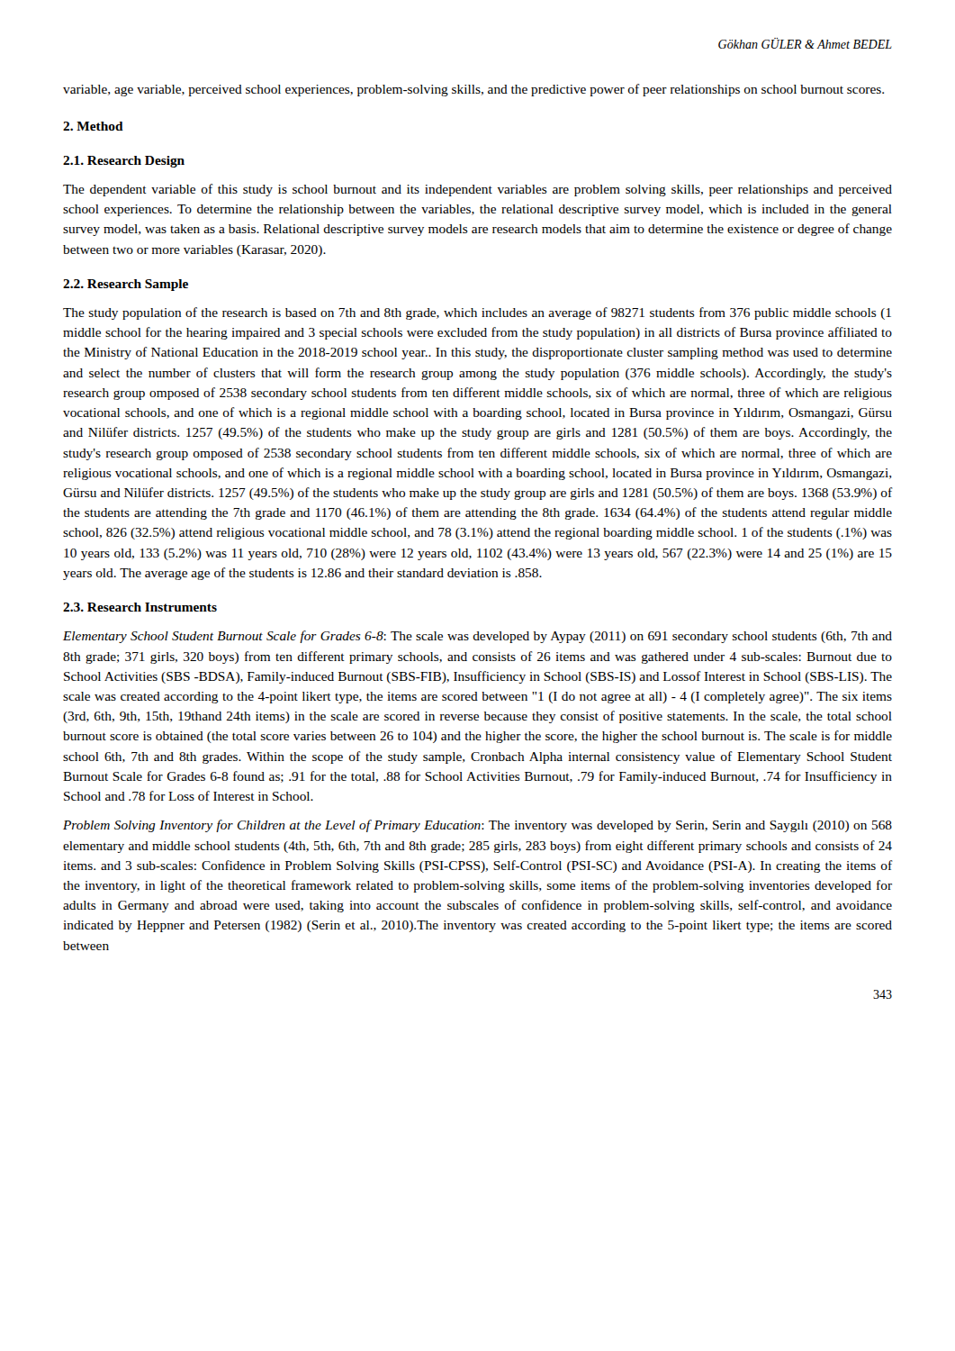Gökhan GÜLER & Ahmet BEDEL
variable, age variable, perceived school experiences, problem-solving skills, and the predictive power of peer relationships on school burnout scores.
2. Method
2.1. Research Design
The dependent variable of this study is school burnout and its independent variables are problem solving skills, peer relationships and perceived school experiences. To determine the relationship between the variables, the relational descriptive survey model, which is included in the general survey model, was taken as a basis. Relational descriptive survey models are research models that aim to determine the existence or degree of change between two or more variables (Karasar, 2020).
2.2. Research Sample
The study population of the research is based on 7th and 8th grade, which includes an average of 98271 students from 376 public middle schools (1 middle school for the hearing impaired and 3 special schools were excluded from the study population) in all districts of Bursa province affiliated to the Ministry of National Education in the 2018-2019 school year.. In this study, the disproportionate cluster sampling method was used to determine and select the number of clusters that will form the research group among the study population (376 middle schools). Accordingly, the study's research group omposed of 2538 secondary school students from ten different middle schools, six of which are normal, three of which are religious vocational schools, and one of which is a regional middle school with a boarding school, located in Bursa province in Yıldırım, Osmangazi, Gürsu and Nilüfer districts. 1257 (49.5%) of the students who make up the study group are girls and 1281 (50.5%) of them are boys. Accordingly, the study's research group omposed of 2538 secondary school students from ten different middle schools, six of which are normal, three of which are religious vocational schools, and one of which is a regional middle school with a boarding school, located in Bursa province in Yıldırım, Osmangazi, Gürsu and Nilüfer districts. 1257 (49.5%) of the students who make up the study group are girls and 1281 (50.5%) of them are boys. 1368 (53.9%) of the students are attending the 7th grade and 1170 (46.1%) of them are attending the 8th grade. 1634 (64.4%) of the students attend regular middle school, 826 (32.5%) attend religious vocational middle school, and 78 (3.1%) attend the regional boarding middle school. 1 of the students (.1%) was 10 years old, 133 (5.2%) was 11 years old, 710 (28%) were 12 years old, 1102 (43.4%) were 13 years old, 567 (22.3%) were 14 and 25 (1%) are 15 years old. The average age of the students is 12.86 and their standard deviation is .858.
2.3. Research Instruments
Elementary School Student Burnout Scale for Grades 6-8: The scale was developed by Aypay (2011) on 691 secondary school students (6th, 7th and 8th grade; 371 girls, 320 boys) from ten different primary schools, and consists of 26 items and was gathered under 4 sub-scales: Burnout due to School Activities (SBS -BDSA), Family-induced Burnout (SBS-FIB), Insufficiency in School (SBS-IS) and Lossof Interest in School (SBS-LIS). The scale was created according to the 4-point likert type, the items are scored between "1 (I do not agree at all) - 4 (I completely agree)". The six items (3rd, 6th, 9th, 15th, 19thand 24th items) in the scale are scored in reverse because they consist of positive statements. In the scale, the total school burnout score is obtained (the total score varies between 26 to 104) and the higher the score, the higher the school burnout is. The scale is for middle school 6th, 7th and 8th grades. Within the scope of the study sample, Cronbach Alpha internal consistency value of Elementary School Student Burnout Scale for Grades 6-8 found as; .91 for the total, .88 for School Activities Burnout, .79 for Family-induced Burnout, .74 for Insufficiency in School and .78 for Loss of Interest in School.
Problem Solving Inventory for Children at the Level of Primary Education: The inventory was developed by Serin, Serin and Saygılı (2010) on 568 elementary and middle school students (4th, 5th, 6th, 7th and 8th grade; 285 girls, 283 boys) from eight different primary schools and consists of 24 items. and 3 sub-scales: Confidence in Problem Solving Skills (PSI-CPSS), Self-Control (PSI-SC) and Avoidance (PSI-A). In creating the items of the inventory, in light of the theoretical framework related to problem-solving skills, some items of the problem-solving inventories developed for adults in Germany and abroad were used, taking into account the subscales of confidence in problem-solving skills, self-control, and avoidance indicated by Heppner and Petersen (1982) (Serin et al., 2010).The inventory was created according to the 5-point likert type; the items are scored between
343